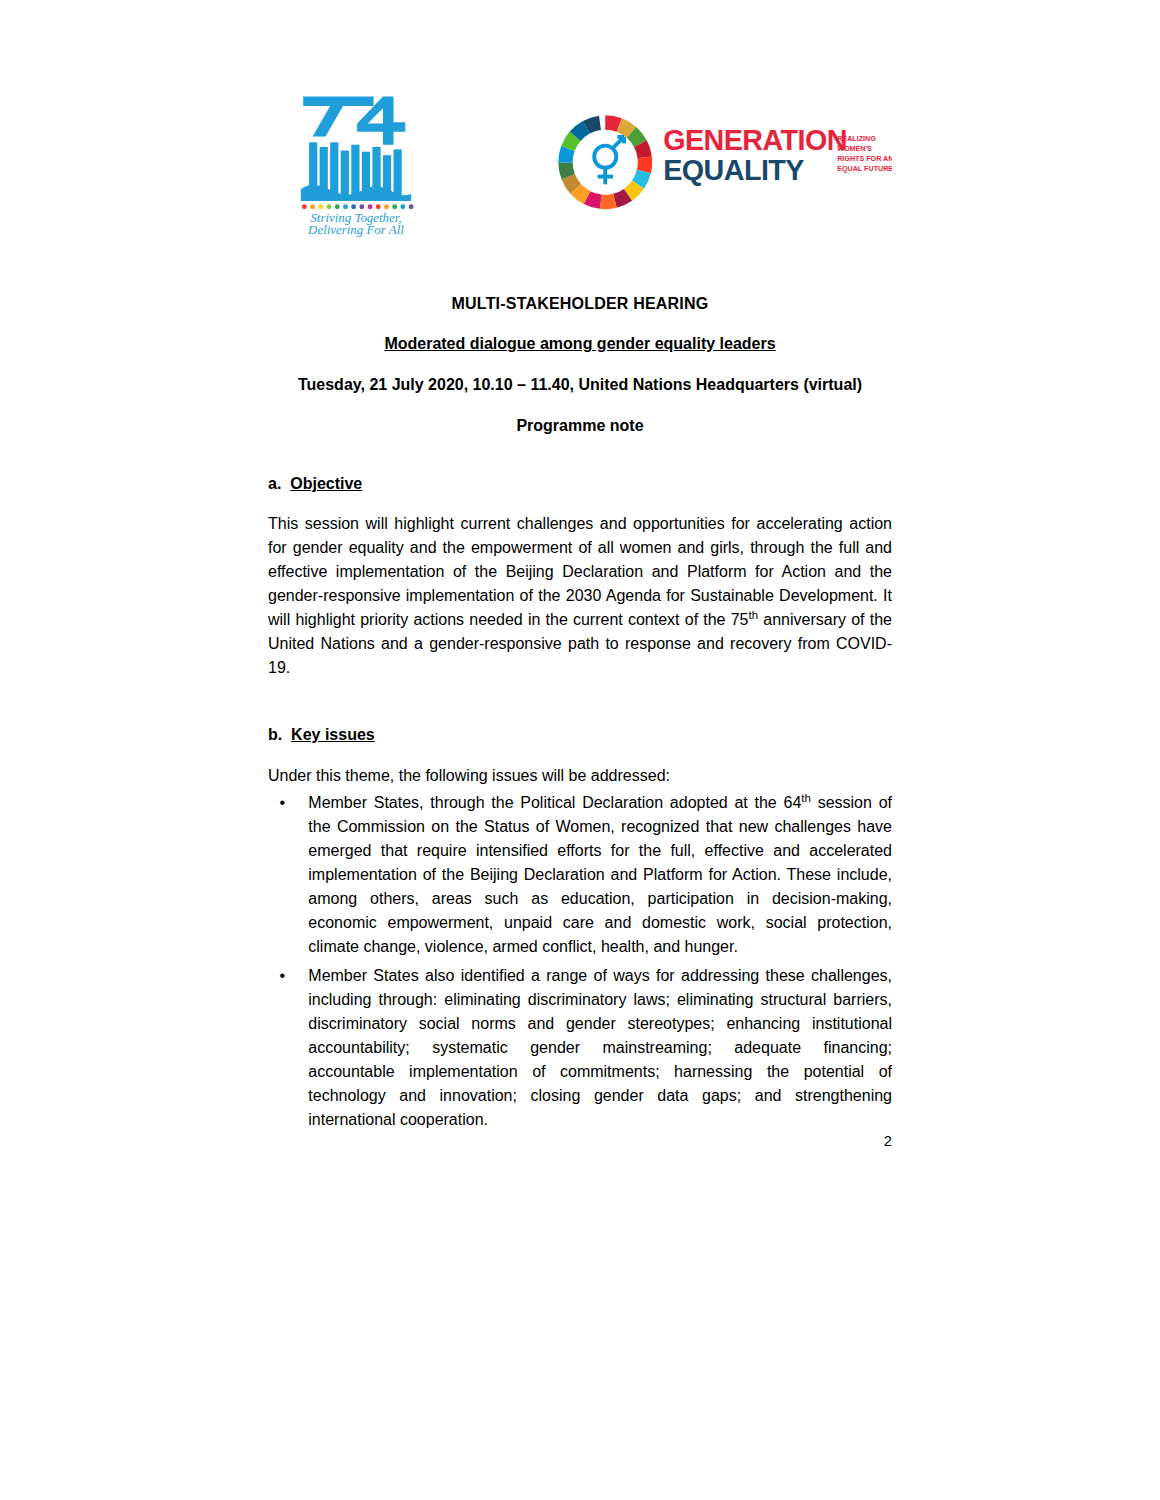UN 74 logo Striving Together, Delivering For All
Generation Equality logo GENERATION EQUALITY REALIZING WOMEN'S RIGHTS FOR AN EQUAL FUTURE
MULTI-STAKEHOLDER HEARING
Moderated dialogue among gender equality leaders
Tuesday, 21 July 2020, 10.10 – 11.40, United Nations Headquarters (virtual)
Programme note
a. Objective
This session will highlight current challenges and opportunities for accelerating action for gender equality and the empowerment of all women and girls, through the full and effective implementation of the Beijing Declaration and Platform for Action and the gender-responsive implementation of the 2030 Agenda for Sustainable Development. It will highlight priority actions needed in the current context of the 75th anniversary of the United Nations and a gender-responsive path to response and recovery from COVID-19.
b. Key issues
Under this theme, the following issues will be addressed:
Member States, through the Political Declaration adopted at the 64th session of the Commission on the Status of Women, recognized that new challenges have emerged that require intensified efforts for the full, effective and accelerated implementation of the Beijing Declaration and Platform for Action. These include, among others, areas such as education, participation in decision-making, economic empowerment, unpaid care and domestic work, social protection, climate change, violence, armed conflict, health, and hunger.
Member States also identified a range of ways for addressing these challenges, including through: eliminating discriminatory laws; eliminating structural barriers, discriminatory social norms and gender stereotypes; enhancing institutional accountability; systematic gender mainstreaming; adequate financing; accountable implementation of commitments; harnessing the potential of technology and innovation; closing gender data gaps; and strengthening international cooperation.
2